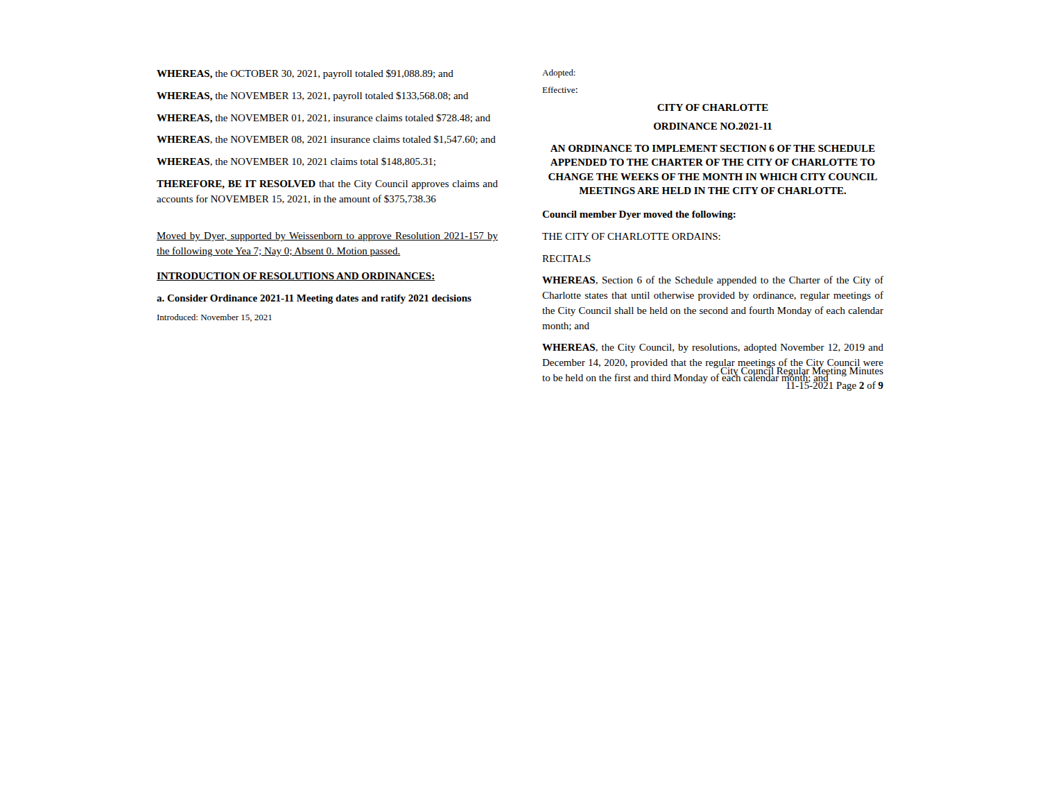WHEREAS, the OCTOBER 30, 2021, payroll totaled $91,088.89; and
WHEREAS, the NOVEMBER 13, 2021, payroll totaled $133,568.08; and
WHEREAS, the NOVEMBER 01, 2021, insurance claims totaled $728.48; and
WHEREAS, the NOVEMBER 08, 2021 insurance claims totaled $1,547.60; and
WHEREAS, the NOVEMBER 10, 2021 claims total $148,805.31;
THEREFORE, BE IT RESOLVED that the City Council approves claims and accounts for NOVEMBER 15, 2021, in the amount of $375,738.36
Moved by Dyer, supported by Weissenborn to approve Resolution 2021-157 by the following vote Yea 7; Nay 0; Absent 0. Motion passed.
INTRODUCTION OF RESOLUTIONS AND ORDINANCES:
a. Consider Ordinance 2021-11 Meeting dates and ratify 2021 decisions
Introduced: November 15, 2021
Adopted:
Effective:
CITY OF CHARLOTTE
ORDINANCE NO.2021-11
AN ORDINANCE TO IMPLEMENT SECTION 6 OF THE SCHEDULE APPENDED TO THE CHARTER OF THE CITY OF CHARLOTTE TO CHANGE THE WEEKS OF THE MONTH IN WHICH CITY COUNCIL MEETINGS ARE HELD IN THE CITY OF CHARLOTTE.
Council member Dyer moved the following:
THE CITY OF CHARLOTTE ORDAINS:
RECITALS
WHEREAS, Section 6 of the Schedule appended to the Charter of the City of Charlotte states that until otherwise provided by ordinance, regular meetings of the City Council shall be held on the second and fourth Monday of each calendar month; and
WHEREAS, the City Council, by resolutions, adopted November 12, 2019 and December 14, 2020, provided that the regular meetings of the City Council were to be held on the first and third Monday of each calendar month; and
City Council Regular Meeting Minutes
11-15-2021 Page 2 of 9